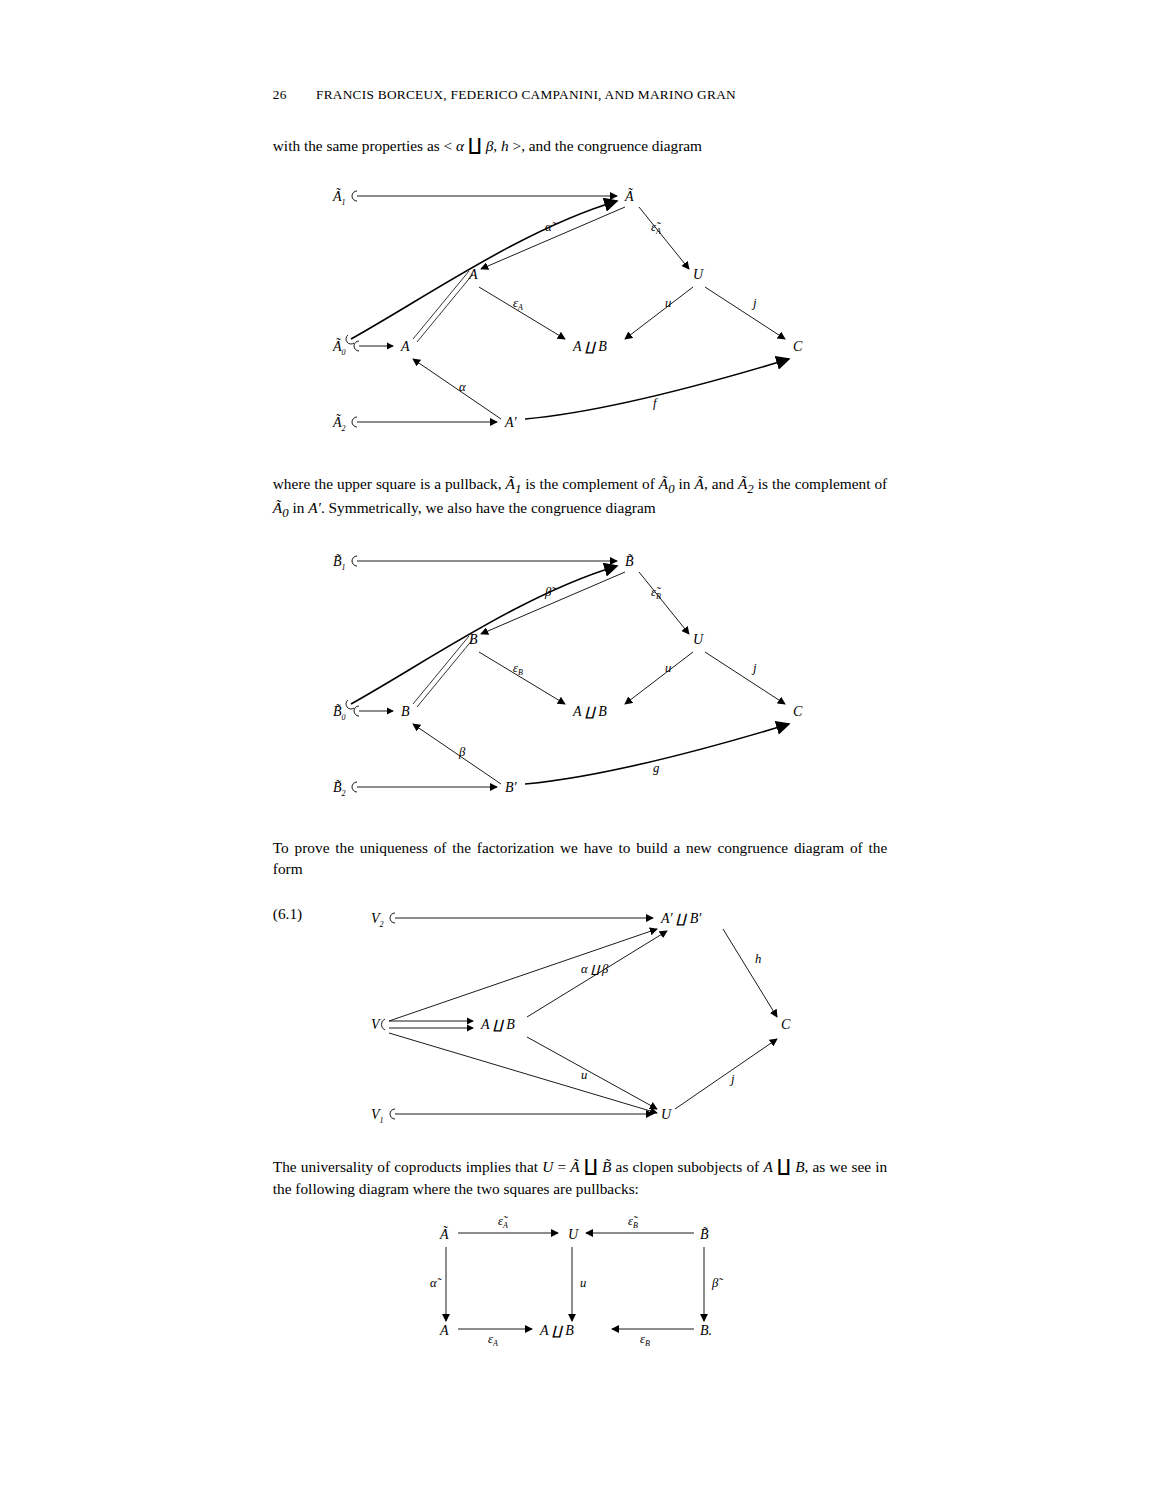26 FRANCIS BORCEUX, FEDERICO CAMPANINI, AND MARINO GRAN
with the same properties as < α ∐ β, h >, and the congruence diagram
Ã1 Ã A U Ã0 A A ∐ B C Ã2 A′ Ã1 -> Ã (mono hook) α̃ ε̃A εA u j α f
where the upper square is a pullback, Ã1 is the complement of Ã0 in Ã, and Ã2 is the complement of Ã0 in A′. Symmetrically, we also have the congruence diagram
B̃1 B̃ B U B̃0 B A ∐ B C B̃2 B′ β̃ ε̃B εB u j β g
To prove the uniqueness of the factorization we have to build a new congruence diagram of the form
(6.1)
V2 A′ ∐ B′ V A ∐ B C V1 U α ∐ β h u j
The universality of coproducts implies that U = Ã ∐ B̃ as clopen subobjects of A ∐ B, as we see in the following diagram where the two squares are pullbacks:
Ã U B̃ A A ∐ B B. ε̃A ε̃B α̃ u β̃ εA εB